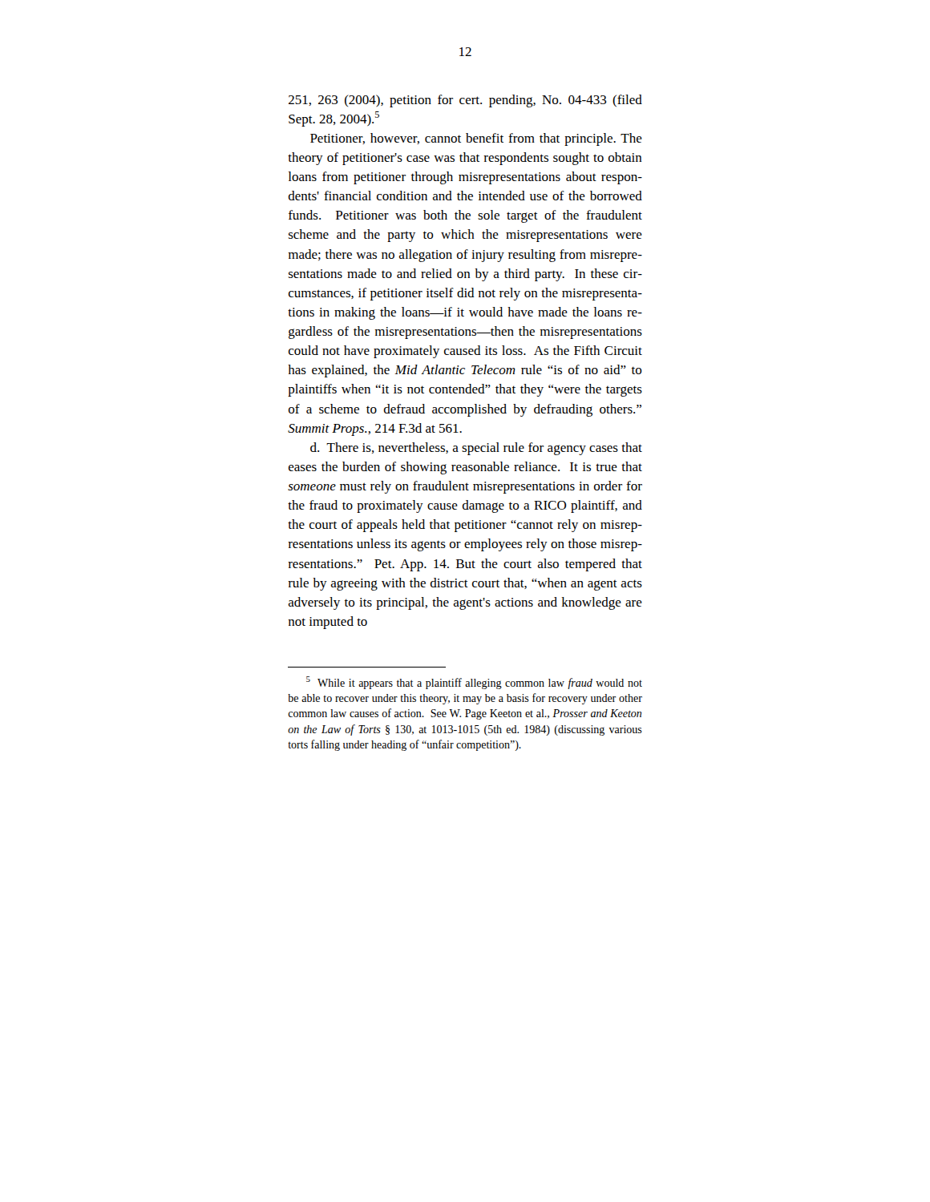12
251, 263 (2004), petition for cert. pending, No. 04-433 (filed Sept. 28, 2004).5
Petitioner, however, cannot benefit from that principle. The theory of petitioner's case was that respondents sought to obtain loans from petitioner through misrepresentations about respondents' financial condition and the intended use of the borrowed funds. Petitioner was both the sole target of the fraudulent scheme and the party to which the misrepresentations were made; there was no allegation of injury resulting from misrepresentations made to and relied on by a third party. In these circumstances, if petitioner itself did not rely on the misrepresentations in making the loans—if it would have made the loans regardless of the misrepresentations—then the misrepresentations could not have proximately caused its loss. As the Fifth Circuit has explained, the Mid Atlantic Telecom rule “is of no aid” to plaintiffs when “it is not contended” that they “were the targets of a scheme to defraud accomplished by defrauding others.” Summit Props., 214 F.3d at 561.
d. There is, nevertheless, a special rule for agency cases that eases the burden of showing reasonable reliance. It is true that someone must rely on fraudulent misrepresentations in order for the fraud to proximately cause damage to a RICO plaintiff, and the court of appeals held that petitioner “cannot rely on misrepresentations unless its agents or employees rely on those misrepresentations.” Pet. App. 14. But the court also tempered that rule by agreeing with the district court that, “when an agent acts adversely to its principal, the agent's actions and knowledge are not imputed to
5 While it appears that a plaintiff alleging common law fraud would not be able to recover under this theory, it may be a basis for recovery under other common law causes of action. See W. Page Keeton et al., Prosser and Keeton on the Law of Torts § 130, at 1013-1015 (5th ed. 1984) (discussing various torts falling under heading of “unfair competition”).